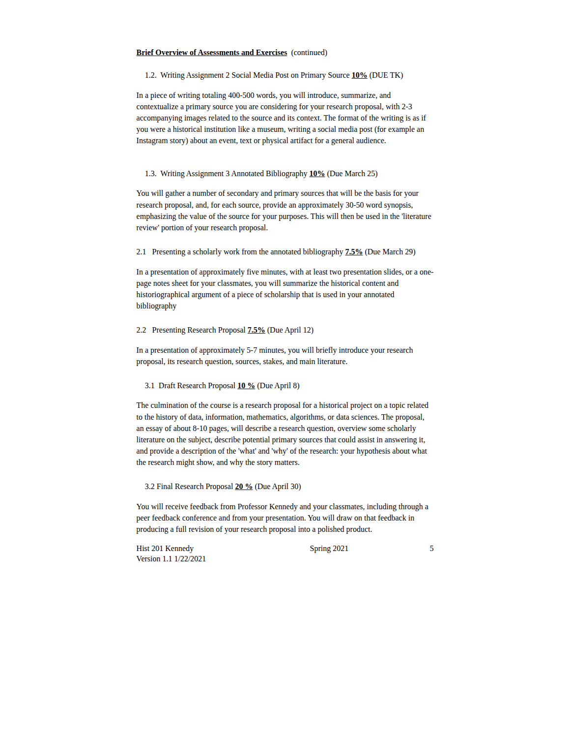Brief Overview of Assessments and Exercises (continued)
1.2. Writing Assignment 2 Social Media Post on Primary Source 10% (DUE TK)
In a piece of writing totaling 400-500 words, you will introduce, summarize, and contextualize a primary source you are considering for your research proposal, with 2-3 accompanying images related to the source and its context. The format of the writing is as if you were a historical institution like a museum, writing a social media post (for example an Instagram story) about an event, text or physical artifact for a general audience.
1.3. Writing Assignment 3 Annotated Bibliography 10% (Due March 25)
You will gather a number of secondary and primary sources that will be the basis for your research proposal, and, for each source, provide an approximately 30-50 word synopsis, emphasizing the value of the source for your purposes. This will then be used in the 'literature review' portion of your research proposal.
2.1 Presenting a scholarly work from the annotated bibliography 7.5% (Due March 29)
In a presentation of approximately five minutes, with at least two presentation slides, or a one-page notes sheet for your classmates, you will summarize the historical content and historiographical argument of a piece of scholarship that is used in your annotated bibliography
2.2 Presenting Research Proposal 7.5% (Due April 12)
In a presentation of approximately 5-7 minutes, you will briefly introduce your research proposal, its research question, sources, stakes, and main literature.
3.1 Draft Research Proposal 10 % (Due April 8)
The culmination of the course is a research proposal for a historical project on a topic related to the history of data, information, mathematics, algorithms, or data sciences. The proposal, an essay of about 8-10 pages, will describe a research question, overview some scholarly literature on the subject, describe potential primary sources that could assist in answering it, and provide a description of the 'what' and 'why' of the research: your hypothesis about what the research might show, and why the story matters.
3.2 Final Research Proposal 20 % (Due April 30)
You will receive feedback from Professor Kennedy and your classmates, including through a peer feedback conference and from your presentation. You will draw on that feedback in producing a full revision of your research proposal into a polished product.
Hist 201 Kennedy Version 1.1 1/22/2021
Spring 2021
5